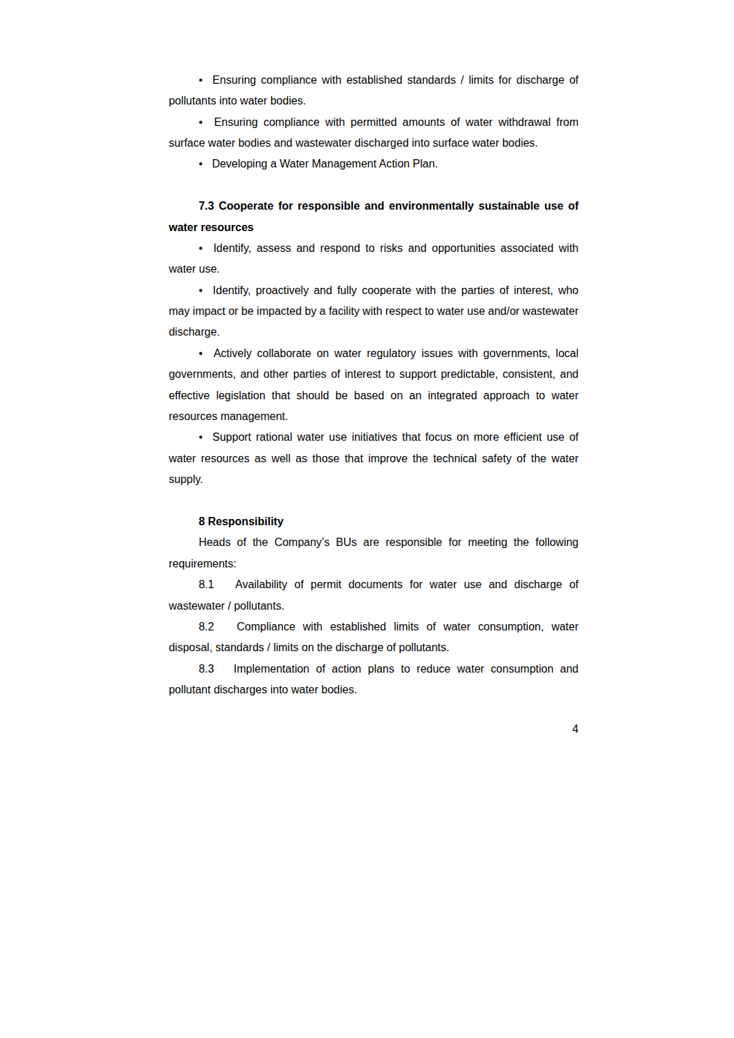• Ensuring compliance with established standards / limits for discharge of pollutants into water bodies.
• Ensuring compliance with permitted amounts of water withdrawal from surface water bodies and wastewater discharged into surface water bodies.
• Developing a Water Management Action Plan.
7.3 Cooperate for responsible and environmentally sustainable use of water resources
• Identify, assess and respond to risks and opportunities associated with water use.
• Identify, proactively and fully cooperate with the parties of interest, who may impact or be impacted by a facility with respect to water use and/or wastewater discharge.
• Actively collaborate on water regulatory issues with governments, local governments, and other parties of interest to support predictable, consistent, and effective legislation that should be based on an integrated approach to water resources management.
• Support rational water use initiatives that focus on more efficient use of water resources as well as those that improve the technical safety of the water supply.
8 Responsibility
Heads of the Company’s BUs are responsible for meeting the following requirements:
8.1 Availability of permit documents for water use and discharge of wastewater / pollutants.
8.2 Compliance with established limits of water consumption, water disposal, standards / limits on the discharge of pollutants.
8.3 Implementation of action plans to reduce water consumption and pollutant discharges into water bodies.
4